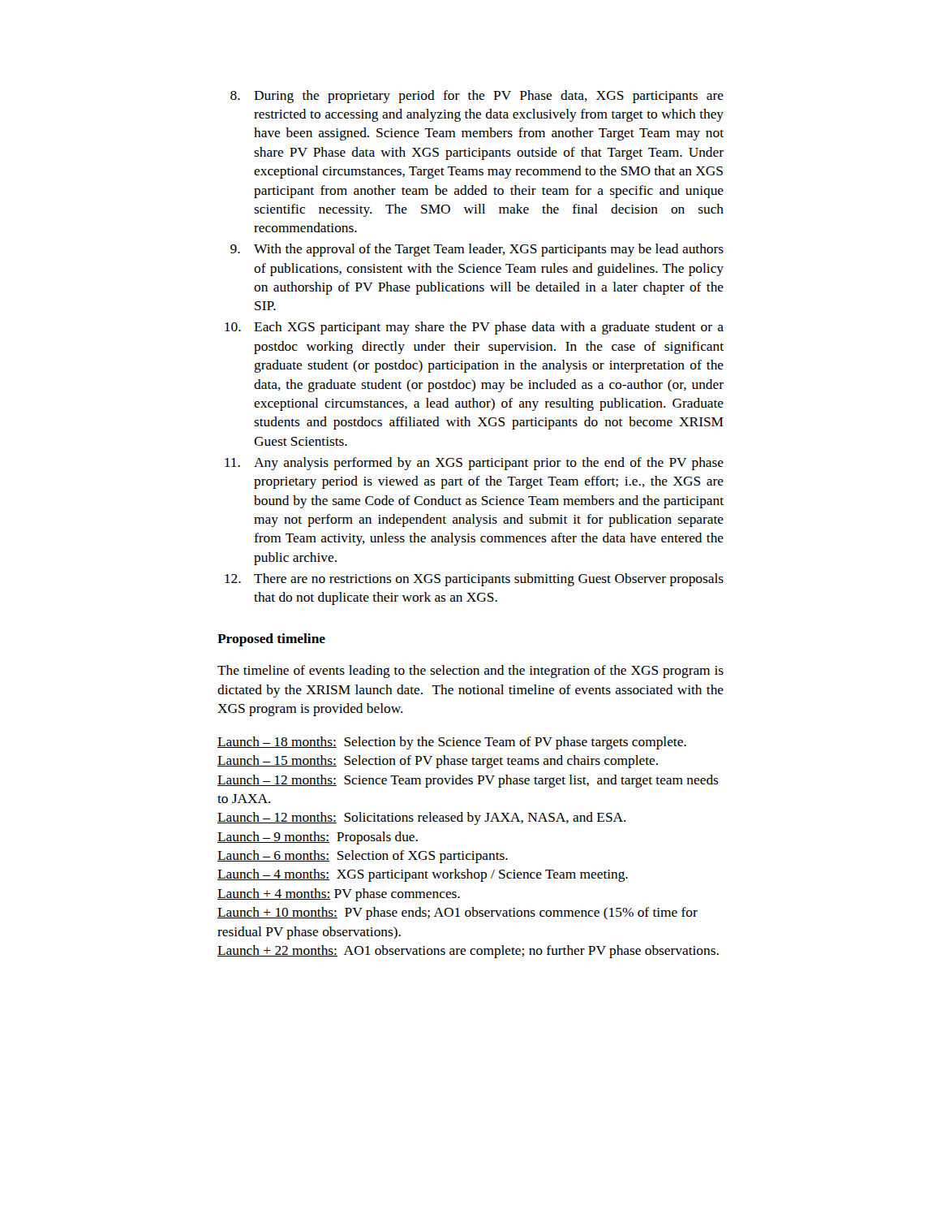During the proprietary period for the PV Phase data, XGS participants are restricted to accessing and analyzing the data exclusively from target to which they have been assigned. Science Team members from another Target Team may not share PV Phase data with XGS participants outside of that Target Team. Under exceptional circumstances, Target Teams may recommend to the SMO that an XGS participant from another team be added to their team for a specific and unique scientific necessity. The SMO will make the final decision on such recommendations.
With the approval of the Target Team leader, XGS participants may be lead authors of publications, consistent with the Science Team rules and guidelines. The policy on authorship of PV Phase publications will be detailed in a later chapter of the SIP.
Each XGS participant may share the PV phase data with a graduate student or a postdoc working directly under their supervision. In the case of significant graduate student (or postdoc) participation in the analysis or interpretation of the data, the graduate student (or postdoc) may be included as a co-author (or, under exceptional circumstances, a lead author) of any resulting publication. Graduate students and postdocs affiliated with XGS participants do not become XRISM Guest Scientists.
Any analysis performed by an XGS participant prior to the end of the PV phase proprietary period is viewed as part of the Target Team effort; i.e., the XGS are bound by the same Code of Conduct as Science Team members and the participant may not perform an independent analysis and submit it for publication separate from Team activity, unless the analysis commences after the data have entered the public archive.
There are no restrictions on XGS participants submitting Guest Observer proposals that do not duplicate their work as an XGS.
Proposed timeline
The timeline of events leading to the selection and the integration of the XGS program is dictated by the XRISM launch date. The notional timeline of events associated with the XGS program is provided below.
Launch – 18 months: Selection by the Science Team of PV phase targets complete.
Launch – 15 months: Selection of PV phase target teams and chairs complete.
Launch – 12 months: Science Team provides PV phase target list, and target team needs to JAXA.
Launch – 12 months: Solicitations released by JAXA, NASA, and ESA.
Launch – 9 months: Proposals due.
Launch – 6 months: Selection of XGS participants.
Launch – 4 months: XGS participant workshop / Science Team meeting.
Launch + 4 months: PV phase commences.
Launch + 10 months: PV phase ends; AO1 observations commence (15% of time for residual PV phase observations).
Launch + 22 months: AO1 observations are complete; no further PV phase observations.